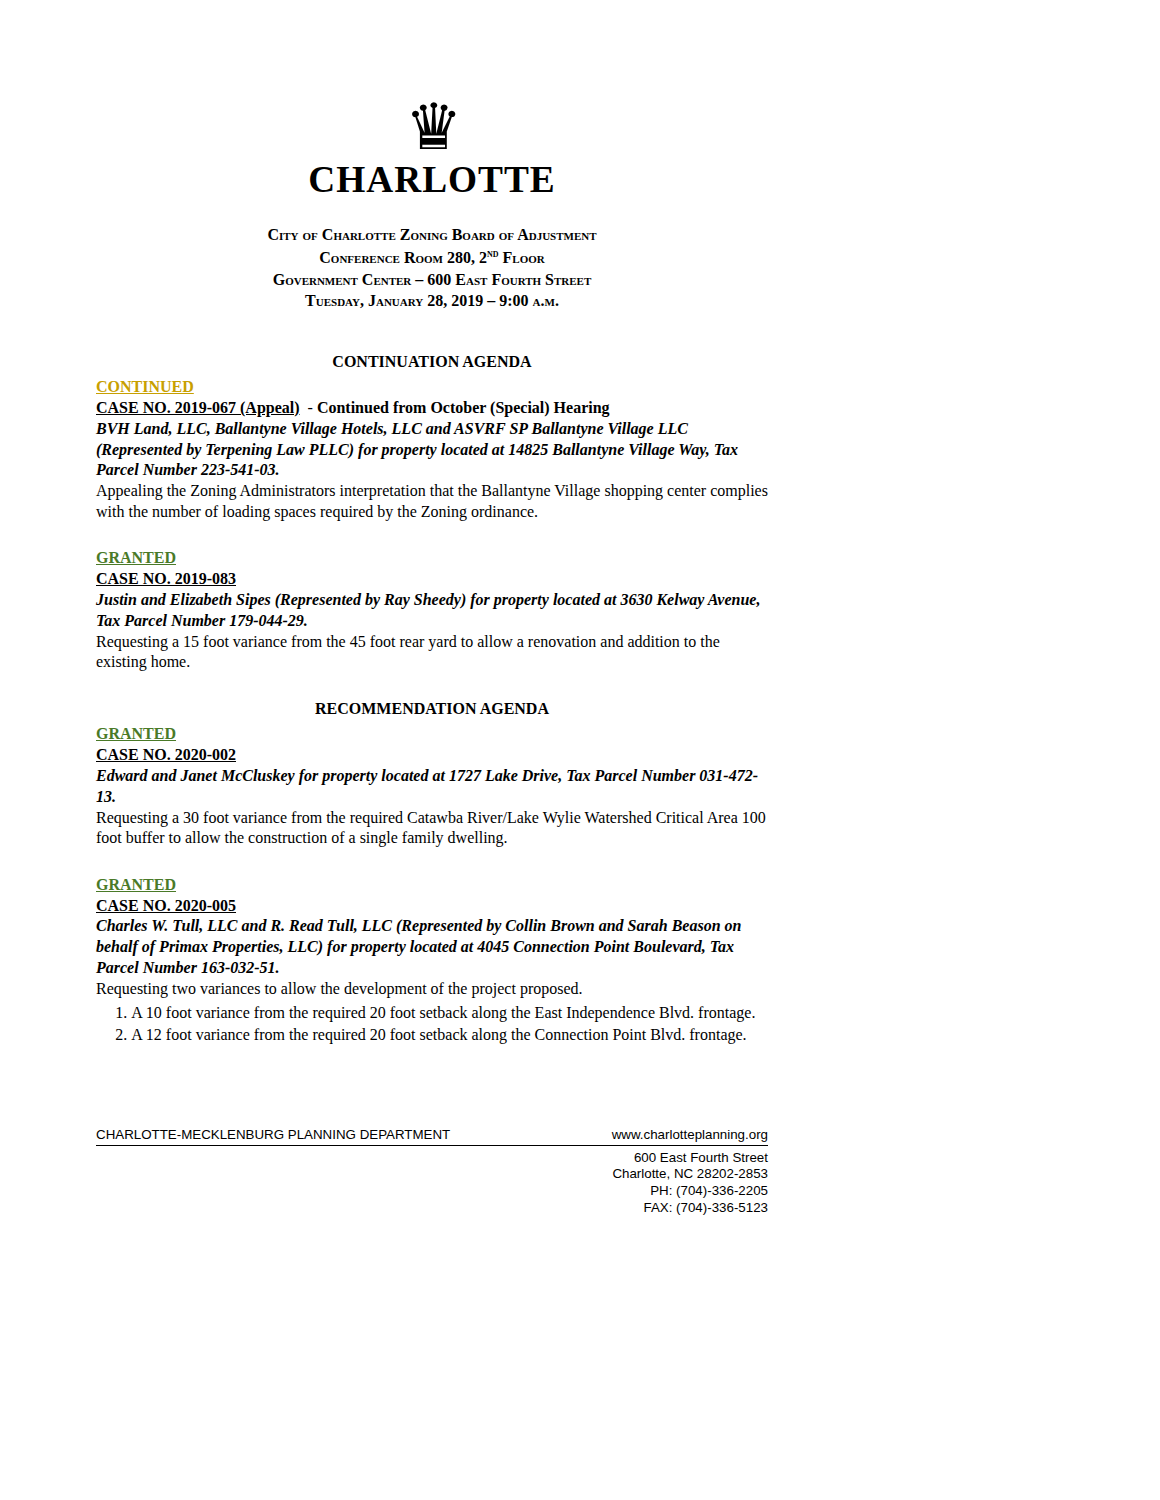♛
CHARLOTTE
City of Charlotte Zoning Board of Adjustment
Conference Room 280, 2nd Floor
Government Center – 600 East Fourth Street
Tuesday, January 28, 2019 – 9:00 a.m.
CONTINUATION AGENDA
CONTINUED
CASE NO. 2019-067 (Appeal) - Continued from October (Special) Hearing
BVH Land, LLC, Ballantyne Village Hotels, LLC and ASVRF SP Ballantyne Village LLC (Represented by Terpening Law PLLC) for property located at 14825 Ballantyne Village Way, Tax Parcel Number 223-541-03.
Appealing the Zoning Administrators interpretation that the Ballantyne Village shopping center complies with the number of loading spaces required by the Zoning ordinance.
GRANTED
CASE NO. 2019-083
Justin and Elizabeth Sipes (Represented by Ray Sheedy) for property located at 3630 Kelway Avenue, Tax Parcel Number 179-044-29.
Requesting a 15 foot variance from the 45 foot rear yard to allow a renovation and addition to the existing home.
RECOMMENDATION AGENDA
GRANTED
CASE NO. 2020-002
Edward and Janet McCluskey for property located at 1727 Lake Drive, Tax Parcel Number 031-472-13.
Requesting a 30 foot variance from the required Catawba River/Lake Wylie Watershed Critical Area 100 foot buffer to allow the construction of a single family dwelling.
GRANTED
CASE NO. 2020-005
Charles W. Tull, LLC and R. Read Tull, LLC (Represented by Collin Brown and Sarah Beason on behalf of Primax Properties, LLC) for property located at 4045 Connection Point Boulevard, Tax Parcel Number 163-032-51.
Requesting two variances to allow the development of the project proposed.
A 10 foot variance from the required 20 foot setback along the East Independence Blvd. frontage.
A 12 foot variance from the required 20 foot setback along the Connection Point Blvd. frontage.
CHARLOTTE-MECKLENBURG PLANNING DEPARTMENT www.charlotteplanning.org
600 East Fourth Street
Charlotte, NC 28202-2853
PH: (704)-336-2205
FAX: (704)-336-5123